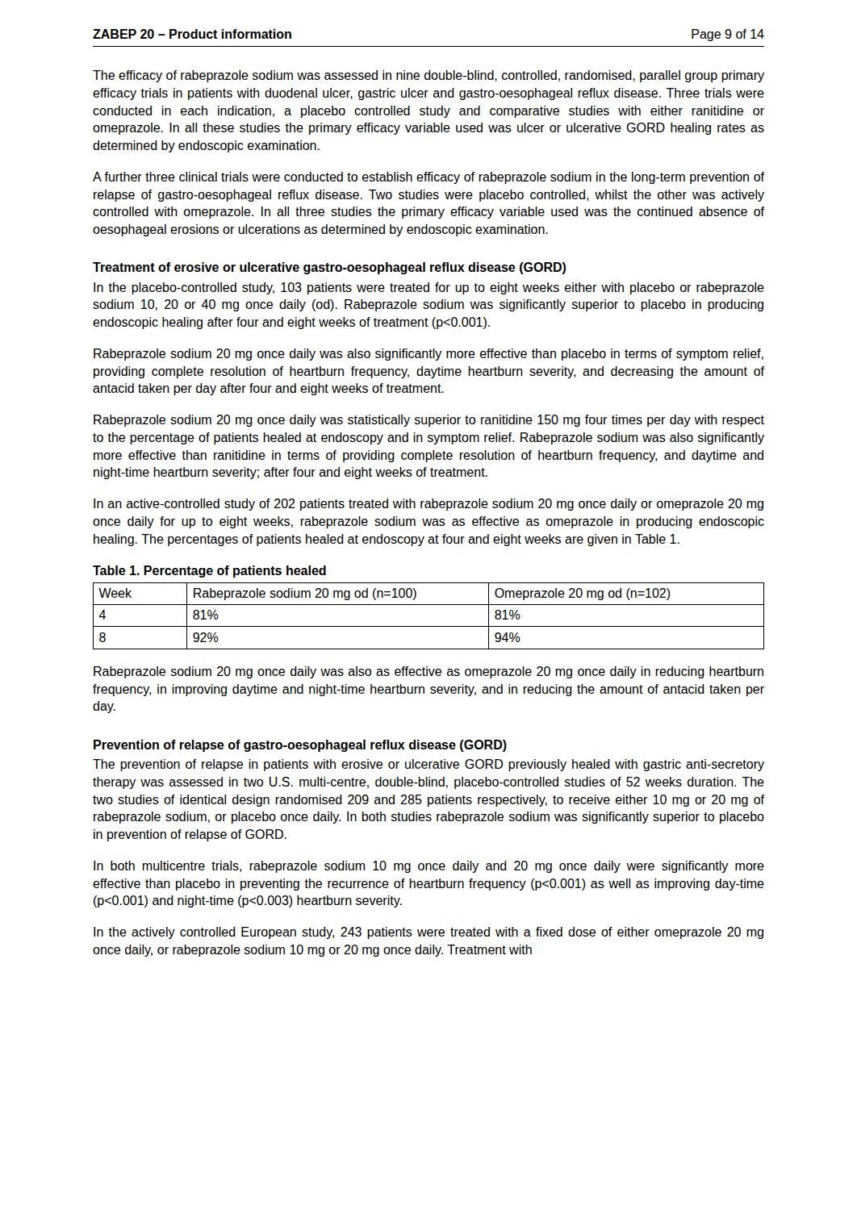ZABEP 20 – Product information Page 9 of 14
The efficacy of rabeprazole sodium was assessed in nine double-blind, controlled, randomised, parallel group primary efficacy trials in patients with duodenal ulcer, gastric ulcer and gastro-oesophageal reflux disease. Three trials were conducted in each indication, a placebo controlled study and comparative studies with either ranitidine or omeprazole. In all these studies the primary efficacy variable used was ulcer or ulcerative GORD healing rates as determined by endoscopic examination.
A further three clinical trials were conducted to establish efficacy of rabeprazole sodium in the long-term prevention of relapse of gastro-oesophageal reflux disease. Two studies were placebo controlled, whilst the other was actively controlled with omeprazole. In all three studies the primary efficacy variable used was the continued absence of oesophageal erosions or ulcerations as determined by endoscopic examination.
Treatment of erosive or ulcerative gastro-oesophageal reflux disease (GORD)
In the placebo-controlled study, 103 patients were treated for up to eight weeks either with placebo or rabeprazole sodium 10, 20 or 40 mg once daily (od). Rabeprazole sodium was significantly superior to placebo in producing endoscopic healing after four and eight weeks of treatment (p<0.001).
Rabeprazole sodium 20 mg once daily was also significantly more effective than placebo in terms of symptom relief, providing complete resolution of heartburn frequency, daytime heartburn severity, and decreasing the amount of antacid taken per day after four and eight weeks of treatment.
Rabeprazole sodium 20 mg once daily was statistically superior to ranitidine 150 mg four times per day with respect to the percentage of patients healed at endoscopy and in symptom relief. Rabeprazole sodium was also significantly more effective than ranitidine in terms of providing complete resolution of heartburn frequency, and daytime and night-time heartburn severity; after four and eight weeks of treatment.
In an active-controlled study of 202 patients treated with rabeprazole sodium 20 mg once daily or omeprazole 20 mg once daily for up to eight weeks, rabeprazole sodium was as effective as omeprazole in producing endoscopic healing. The percentages of patients healed at endoscopy at four and eight weeks are given in Table 1.
Table 1. Percentage of patients healed
| Week | Rabeprazole sodium 20 mg od (n=100) | Omeprazole 20 mg od (n=102) |
| 4 | 81% | 81% |
| 8 | 92% | 94% |
Rabeprazole sodium 20 mg once daily was also as effective as omeprazole 20 mg once daily in reducing heartburn frequency, in improving daytime and night-time heartburn severity, and in reducing the amount of antacid taken per day.
Prevention of relapse of gastro-oesophageal reflux disease (GORD)
The prevention of relapse in patients with erosive or ulcerative GORD previously healed with gastric anti-secretory therapy was assessed in two U.S. multi-centre, double-blind, placebo-controlled studies of 52 weeks duration. The two studies of identical design randomised 209 and 285 patients respectively, to receive either 10 mg or 20 mg of rabeprazole sodium, or placebo once daily. In both studies rabeprazole sodium was significantly superior to placebo in prevention of relapse of GORD.
In both multicentre trials, rabeprazole sodium 10 mg once daily and 20 mg once daily were significantly more effective than placebo in preventing the recurrence of heartburn frequency (p<0.001) as well as improving day-time (p<0.001) and night-time (p<0.003) heartburn severity.
In the actively controlled European study, 243 patients were treated with a fixed dose of either omeprazole 20 mg once daily, or rabeprazole sodium 10 mg or 20 mg once daily. Treatment with